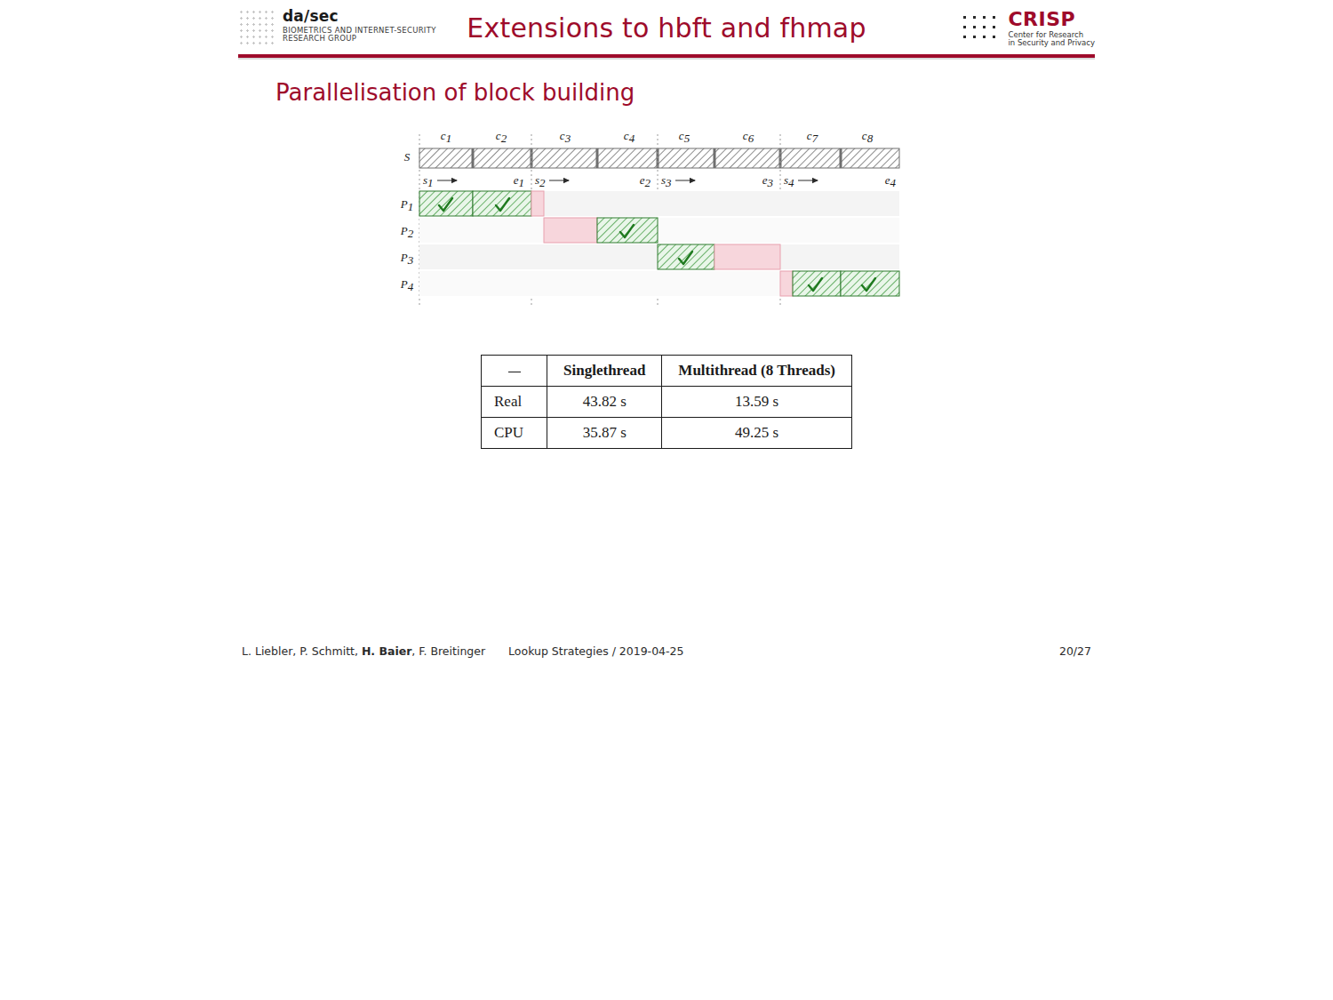da/sec
Biometrics and Internet-Security
Research Group
Extensions to hbft and fhmap
CRISP
Center for Research
in Security and Privacy
Parallelisation of block building
c1 c2 c3 c4 c5 c6 c7 c8 S s1 e1 s2 e2 s3 e3 s4 e4 P1 P2 P3 P4
| | Singlethread | Multithread (8 Threads) |
| --- | --- | --- |
| Real | 43.82 s | 13.59 s |
| CPU | 35.87 s | 49.25 s |
L. Liebler, P. Schmitt, H. Baier, F. Breitinger Lookup Strategies / 2019-04-25 20/27